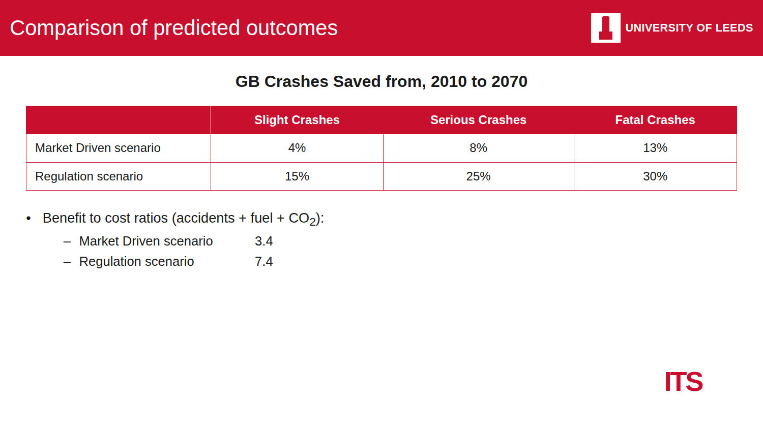Comparison of predicted outcomes
UNIVERSITY OF LEEDS
GB Crashes Saved from, 2010 to 2070
| | Slight Crashes | Serious Crashes | Fatal Crashes |
| --- | --- | --- | --- |
| Market Driven scenario | 4% | 8% | 13% |
| Regulation scenario | 15% | 25% | 30% |
Benefit to cost ratios (accidents + fuel + CO2):
Market Driven scenario 3.4
Regulation scenario 7.4
ITS